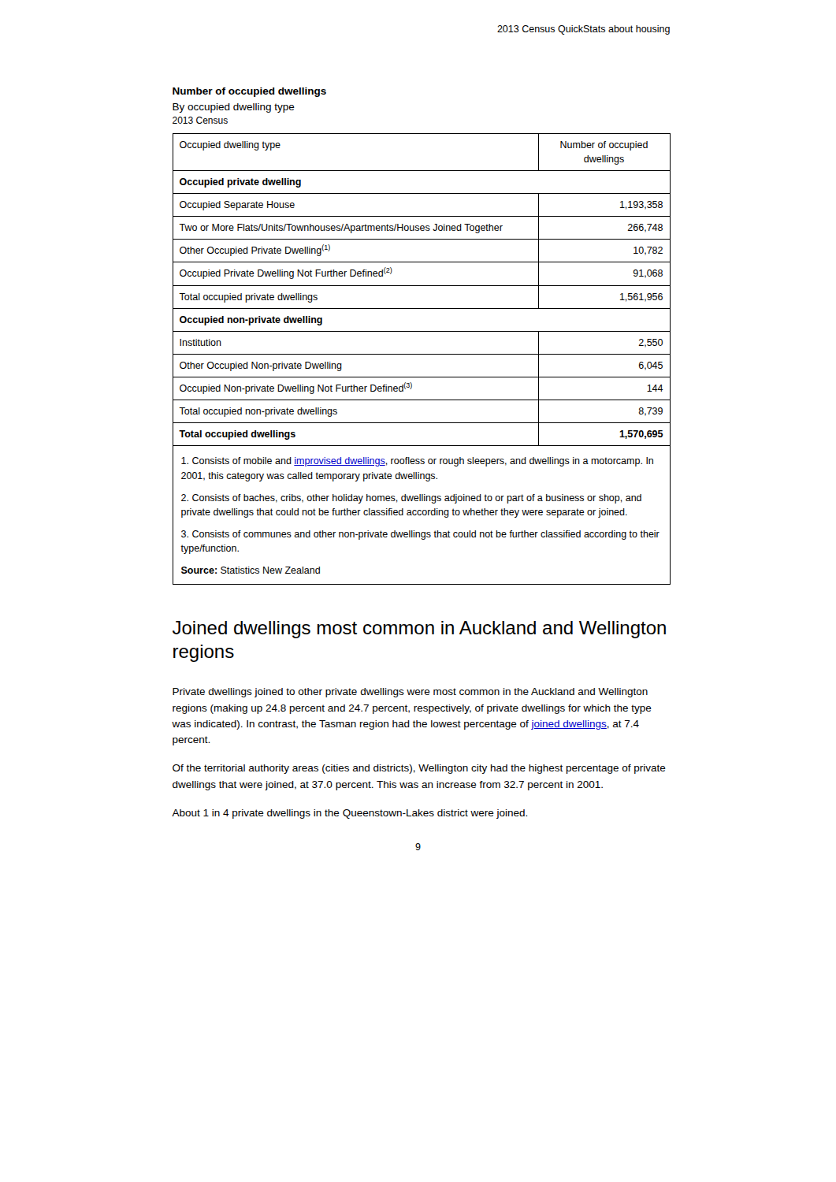2013 Census QuickStats about housing
Number of occupied dwellings
By occupied dwelling type
2013 Census
| Occupied dwelling type | Number of occupied dwellings |
| --- | --- |
| Occupied private dwelling |
| Occupied Separate House | 1,193,358 |
| Two or More Flats/Units/Townhouses/Apartments/Houses Joined Together | 266,748 |
| Other Occupied Private Dwelling (1) | 10,782 |
| Occupied Private Dwelling Not Further Defined (2) | 91,068 |
| Total occupied private dwellings | 1,561,956 |
| Occupied non-private dwelling |
| Institution | 2,550 |
| Other Occupied Non-private Dwelling | 6,045 |
| Occupied Non-private Dwelling Not Further Defined (3) | 144 |
| Total occupied non-private dwellings | 8,739 |
| Total occupied dwellings | 1,570,695 |
1. Consists of mobile and improvised dwellings, roofless or rough sleepers, and dwellings in a motorcamp. In 2001, this category was called temporary private dwellings.
2. Consists of baches, cribs, other holiday homes, dwellings adjoined to or part of a business or shop, and private dwellings that could not be further classified according to whether they were separate or joined.
3. Consists of communes and other non-private dwellings that could not be further classified according to their type/function.
Source: Statistics New Zealand
Joined dwellings most common in Auckland and Wellington regions
Private dwellings joined to other private dwellings were most common in the Auckland and Wellington regions (making up 24.8 percent and 24.7 percent, respectively, of private dwellings for which the type was indicated). In contrast, the Tasman region had the lowest percentage of joined dwellings, at 7.4 percent.
Of the territorial authority areas (cities and districts), Wellington city had the highest percentage of private dwellings that were joined, at 37.0 percent. This was an increase from 32.7 percent in 2001.
About 1 in 4 private dwellings in the Queenstown-Lakes district were joined.
9